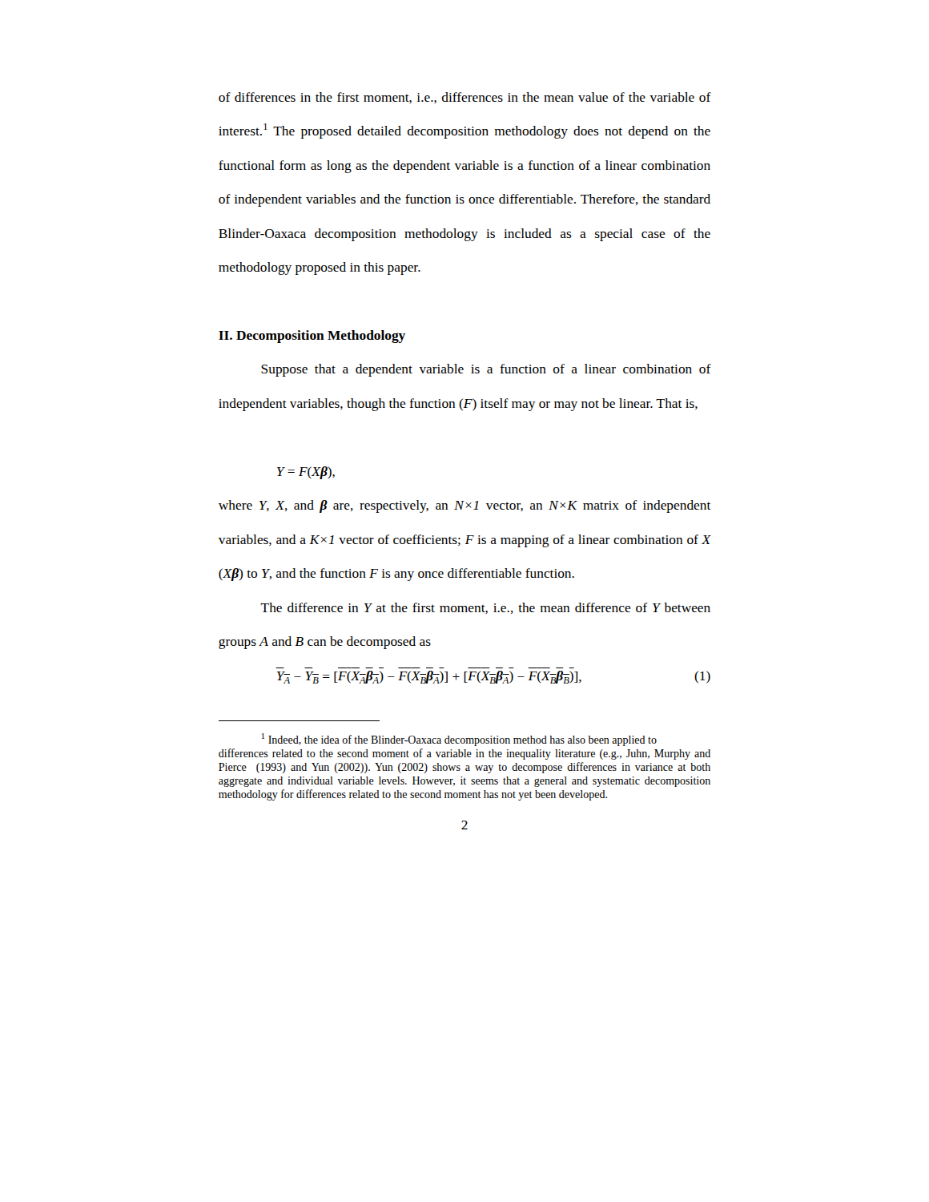of differences in the first moment, i.e., differences in the mean value of the variable of interest.1 The proposed detailed decomposition methodology does not depend on the functional form as long as the dependent variable is a function of a linear combination of independent variables and the function is once differentiable. Therefore, the standard Blinder-Oaxaca decomposition methodology is included as a special case of the methodology proposed in this paper.
II. Decomposition Methodology
Suppose that a dependent variable is a function of a linear combination of independent variables, though the function (F) itself may or may not be linear. That is,
Y = F(Xβ),
where Y, X, and β are, respectively, an N×1 vector, an N×K matrix of independent variables, and a K×1 vector of coefficients; F is a mapping of a linear combination of X (Xβ) to Y, and the function F is any once differentiable function.
The difference in Y at the first moment, i.e., the mean difference of Y between groups A and B can be decomposed as
(1) YA − YB = [F(XAβA) − F(XBβA)] + [F(XBβA) − F(XBβB)],
1 Indeed, the idea of the Blinder-Oaxaca decomposition method has also been applied to differences related to the second moment of a variable in the inequality literature (e.g., Juhn, Murphy and Pierce (1993) and Yun (2002)). Yun (2002) shows a way to decompose differences in variance at both aggregate and individual variable levels. However, it seems that a general and systematic decomposition methodology for differences related to the second moment has not yet been developed.
2